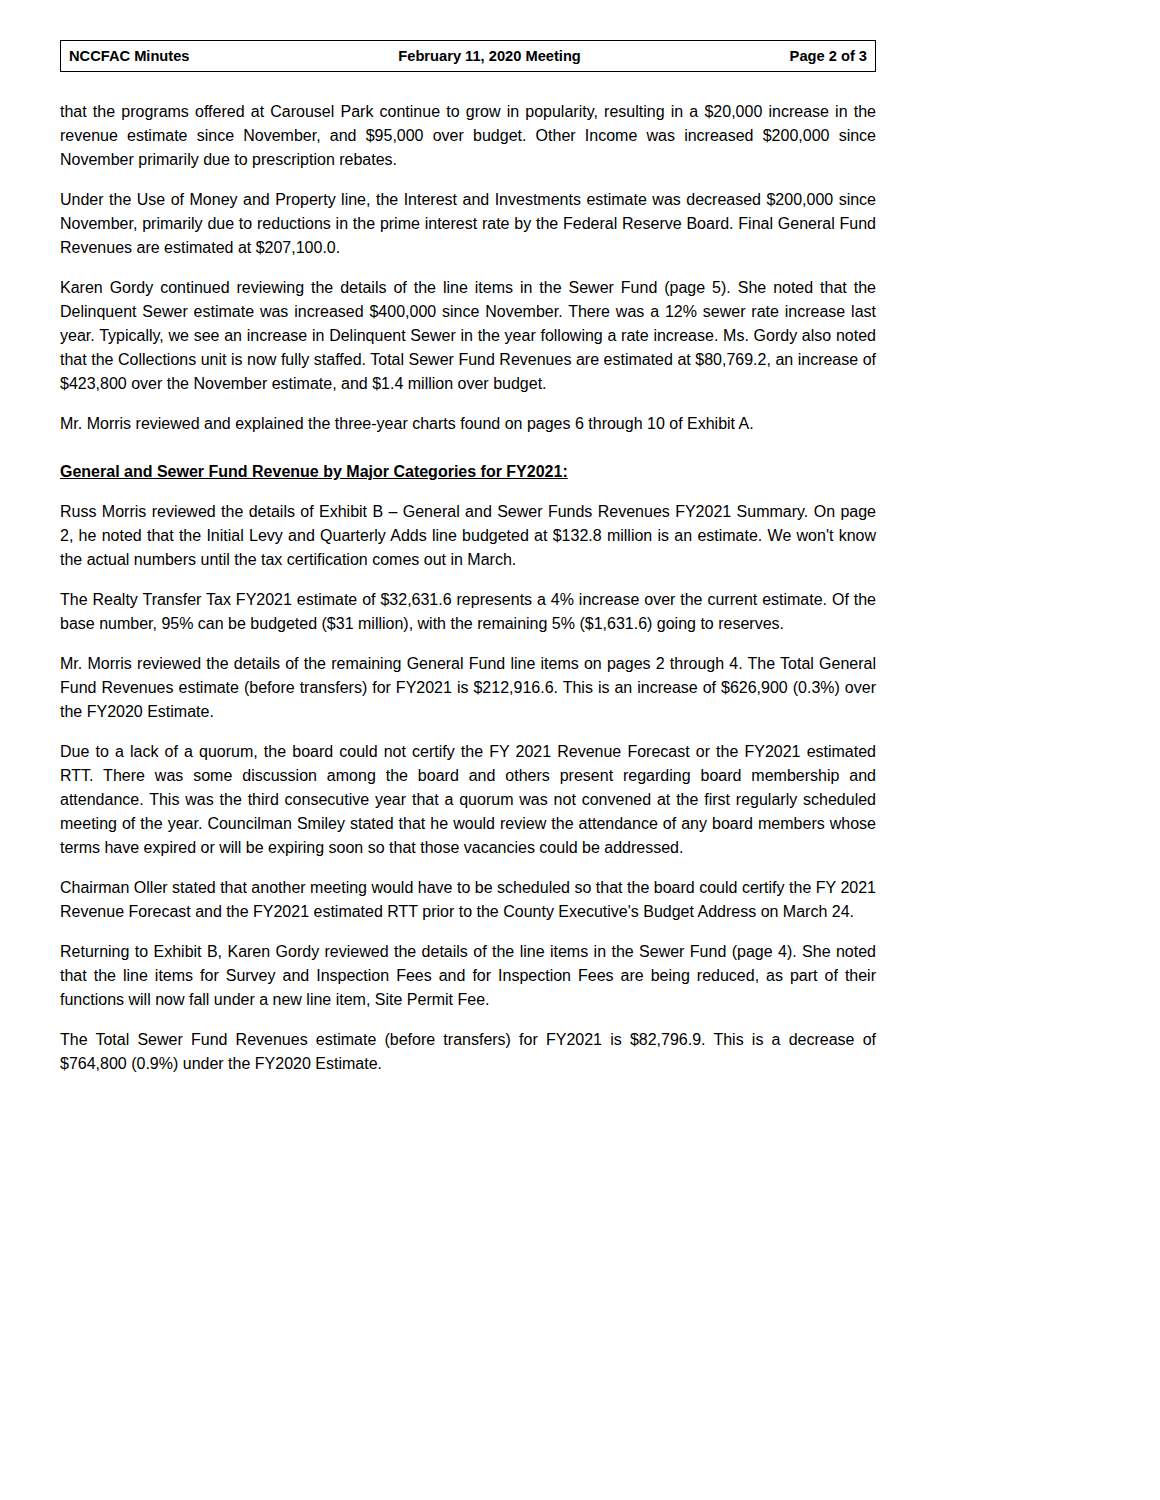NCCFAC Minutes February 11, 2020 Meeting Page 2 of 3
that the programs offered at Carousel Park continue to grow in popularity, resulting in a $20,000 increase in the revenue estimate since November, and $95,000 over budget. Other Income was increased $200,000 since November primarily due to prescription rebates.
Under the Use of Money and Property line, the Interest and Investments estimate was decreased $200,000 since November, primarily due to reductions in the prime interest rate by the Federal Reserve Board. Final General Fund Revenues are estimated at $207,100.0.
Karen Gordy continued reviewing the details of the line items in the Sewer Fund (page 5). She noted that the Delinquent Sewer estimate was increased $400,000 since November. There was a 12% sewer rate increase last year. Typically, we see an increase in Delinquent Sewer in the year following a rate increase. Ms. Gordy also noted that the Collections unit is now fully staffed. Total Sewer Fund Revenues are estimated at $80,769.2, an increase of $423,800 over the November estimate, and $1.4 million over budget.
Mr. Morris reviewed and explained the three-year charts found on pages 6 through 10 of Exhibit A.
General and Sewer Fund Revenue by Major Categories for FY2021:
Russ Morris reviewed the details of Exhibit B – General and Sewer Funds Revenues FY2021 Summary. On page 2, he noted that the Initial Levy and Quarterly Adds line budgeted at $132.8 million is an estimate. We won't know the actual numbers until the tax certification comes out in March.
The Realty Transfer Tax FY2021 estimate of $32,631.6 represents a 4% increase over the current estimate. Of the base number, 95% can be budgeted ($31 million), with the remaining 5% ($1,631.6) going to reserves.
Mr. Morris reviewed the details of the remaining General Fund line items on pages 2 through 4. The Total General Fund Revenues estimate (before transfers) for FY2021 is $212,916.6. This is an increase of $626,900 (0.3%) over the FY2020 Estimate.
Due to a lack of a quorum, the board could not certify the FY 2021 Revenue Forecast or the FY2021 estimated RTT. There was some discussion among the board and others present regarding board membership and attendance. This was the third consecutive year that a quorum was not convened at the first regularly scheduled meeting of the year. Councilman Smiley stated that he would review the attendance of any board members whose terms have expired or will be expiring soon so that those vacancies could be addressed.
Chairman Oller stated that another meeting would have to be scheduled so that the board could certify the FY 2021 Revenue Forecast and the FY2021 estimated RTT prior to the County Executive's Budget Address on March 24.
Returning to Exhibit B, Karen Gordy reviewed the details of the line items in the Sewer Fund (page 4). She noted that the line items for Survey and Inspection Fees and for Inspection Fees are being reduced, as part of their functions will now fall under a new line item, Site Permit Fee.
The Total Sewer Fund Revenues estimate (before transfers) for FY2021 is $82,796.9. This is a decrease of $764,800 (0.9%) under the FY2020 Estimate.